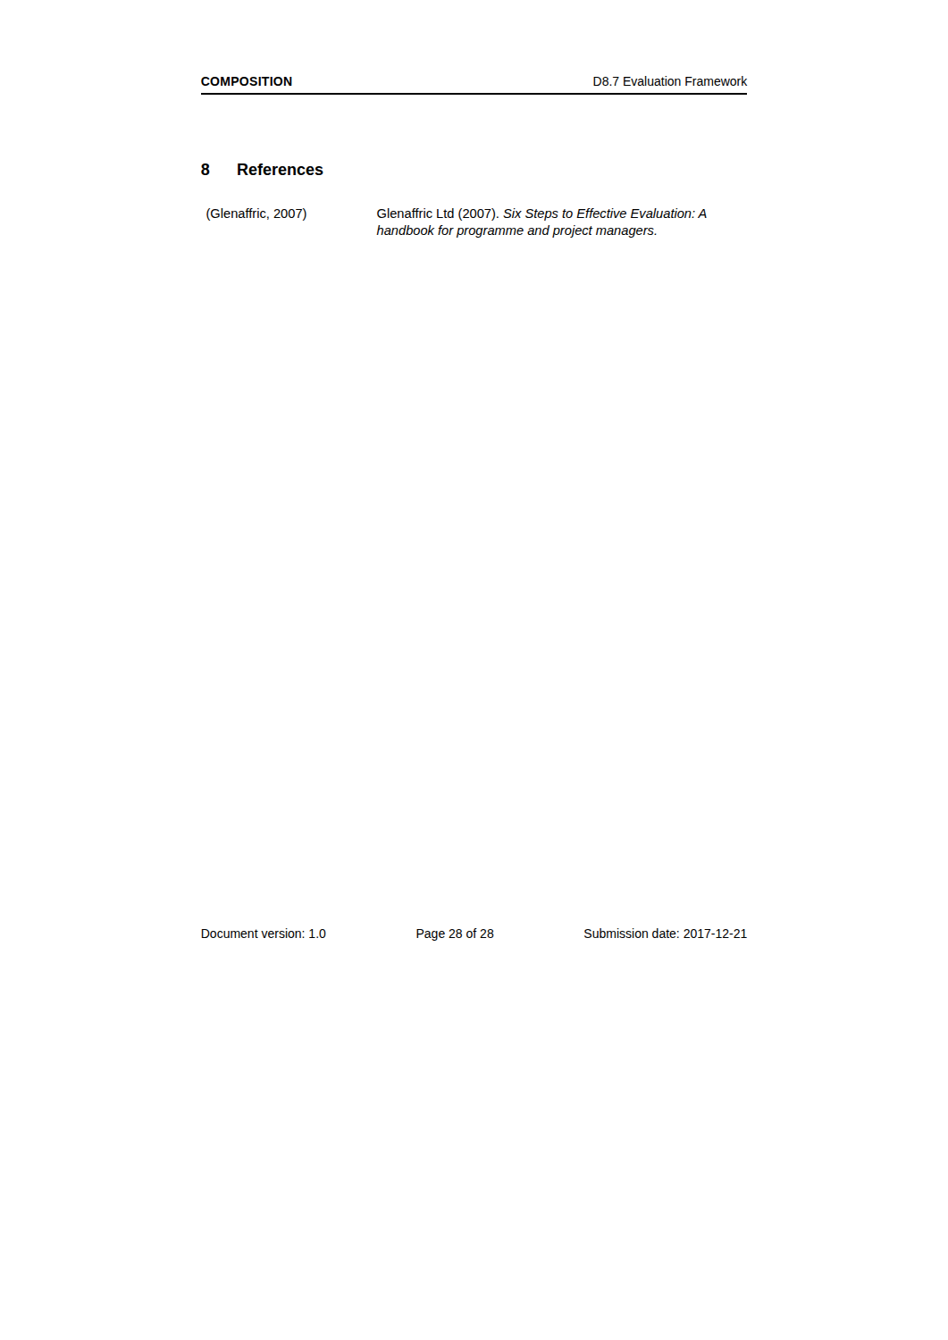COMPOSITION
D8.7 Evaluation Framework
8 References
(Glenaffric, 2007)
Glenaffric Ltd (2007). Six Steps to Effective Evaluation: A handbook for programme and project managers.
Document version: 1.0
Page 28 of 28
Submission date: 2017-12-21